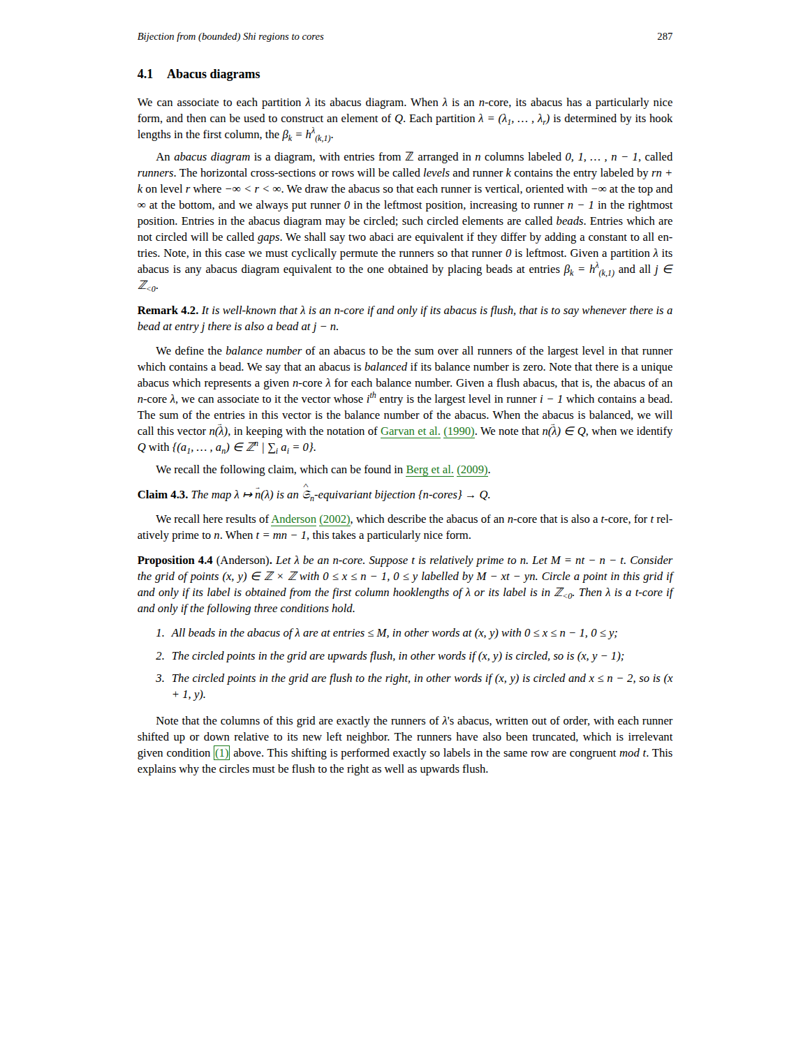Bijection from (bounded) Shi regions to cores 287
4.1 Abacus diagrams
We can associate to each partition λ its abacus diagram. When λ is an n-core, its abacus has a particularly nice form, and then can be used to construct an element of Q. Each partition λ = (λ1, … , λr) is determined by its hook lengths in the first column, the βk = hλ(k,1).
An abacus diagram is a diagram, with entries from ℤ arranged in n columns labeled 0, 1, … , n − 1, called runners. The horizontal cross-sections or rows will be called levels and runner k contains the entry labeled by rn + k on level r where −∞ < r < ∞. We draw the abacus so that each runner is vertical, oriented with −∞ at the top and ∞ at the bottom, and we always put runner 0 in the leftmost position, increasing to runner n − 1 in the rightmost position. Entries in the abacus diagram may be circled; such circled elements are called beads. Entries which are not circled will be called gaps. We shall say two abaci are equivalent if they differ by adding a constant to all entries. Note, in this case we must cyclically permute the runners so that runner 0 is leftmost. Given a partition λ its abacus is any abacus diagram equivalent to the one obtained by placing beads at entries βk = hλ(k,1) and all j ∈ ℤ<0.
Remark 4.2. It is well-known that λ is an n-core if and only if its abacus is flush, that is to say whenever there is a bead at entry j there is also a bead at j − n.
We define the balance number of an abacus to be the sum over all runners of the largest level in that runner which contains a bead. We say that an abacus is balanced if its balance number is zero. Note that there is a unique abacus which represents a given n-core λ for each balance number. Given a flush abacus, that is, the abacus of an n-core λ, we can associate to it the vector whose ith entry is the largest level in runner i − 1 which contains a bead. The sum of the entries in this vector is the balance number of the abacus. When the abacus is balanced, we will call this vector n(λ), in keeping with the notation of Garvan et al. (1990). We note that n(λ) ∈ Q, when we identify Q with {(a1, … , an) ∈ ℤn | ∑i ai = 0}.
We recall the following claim, which can be found in Berg et al. (2009).
Claim 4.3. The map λ ↦ n(λ) is an 𝔖n-equivariant bijection {n-cores} → Q.
We recall here results of Anderson (2002), which describe the abacus of an n-core that is also a t-core, for t relatively prime to n. When t = mn − 1, this takes a particularly nice form.
Proposition 4.4 (Anderson). Let λ be an n-core. Suppose t is relatively prime to n. Let M = nt − n − t. Consider the grid of points (x, y) ∈ ℤ × ℤ with 0 ≤ x ≤ n − 1, 0 ≤ y labelled by M − xt − yn. Circle a point in this grid if and only if its label is obtained from the first column hooklengths of λ or its label is in ℤ<0. Then λ is a t-core if and only if the following three conditions hold.
All beads in the abacus of λ are at entries ≤ M, in other words at (x, y) with 0 ≤ x ≤ n − 1, 0 ≤ y;
The circled points in the grid are upwards flush, in other words if (x, y) is circled, so is (x, y − 1);
The circled points in the grid are flush to the right, in other words if (x, y) is circled and x ≤ n − 2, so is (x + 1, y).
Note that the columns of this grid are exactly the runners of λ's abacus, written out of order, with each runner shifted up or down relative to its new left neighbor. The runners have also been truncated, which is irrelevant given condition (1) above. This shifting is performed exactly so labels in the same row are congruent mod t. This explains why the circles must be flush to the right as well as upwards flush.